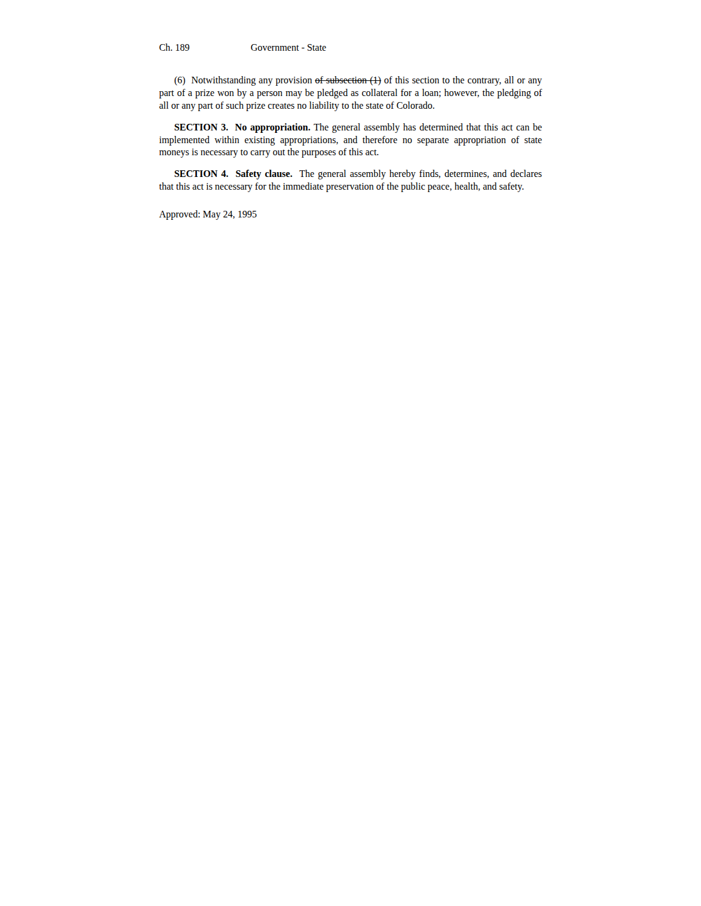Ch. 189 Government - State
(6) Notwithstanding any provision of subsection (1) of this section to the contrary, all or any part of a prize won by a person may be pledged as collateral for a loan; however, the pledging of all or any part of such prize creates no liability to the state of Colorado.
SECTION 3. No appropriation. The general assembly has determined that this act can be implemented within existing appropriations, and therefore no separate appropriation of state moneys is necessary to carry out the purposes of this act.
SECTION 4. Safety clause. The general assembly hereby finds, determines, and declares that this act is necessary for the immediate preservation of the public peace, health, and safety.
Approved: May 24, 1995